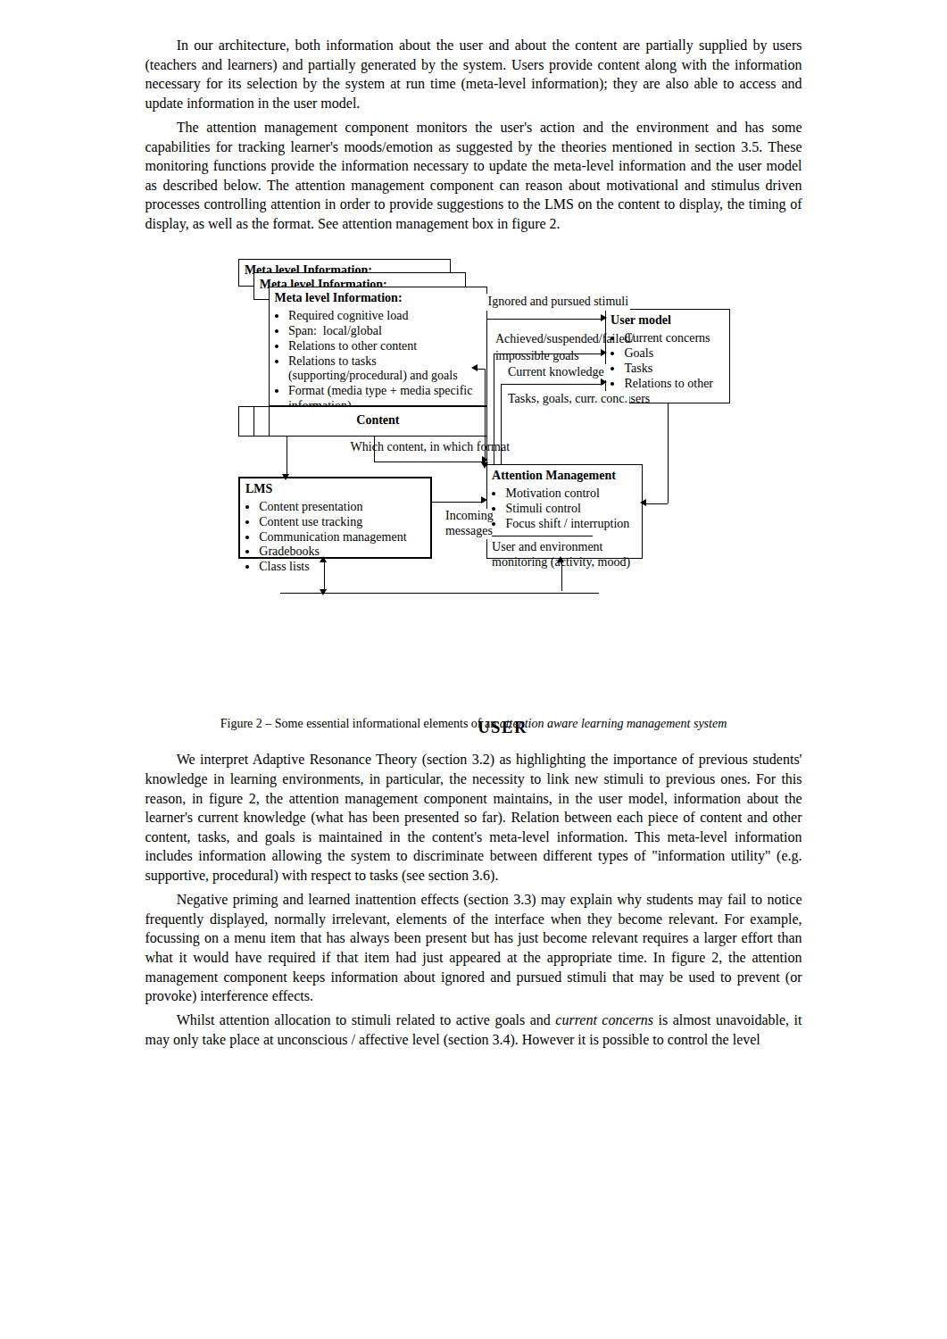In our architecture, both information about the user and about the content are partially supplied by users (teachers and learners) and partially generated by the system. Users provide content along with the information necessary for its selection by the system at run time (meta-level information); they are also able to access and update information in the user model.
The attention management component monitors the user's action and the environment and has some capabilities for tracking learner's moods/emotion as suggested by the theories mentioned in section 3.5. These monitoring functions provide the information necessary to update the meta-level information and the user model as described below. The attention management component can reason about motivational and stimulus driven processes controlling attention in order to provide suggestions to the LMS on the content to display, the timing of display, as well as the format. See attention management box in figure 2.
Meta level Information:
Meta level Information:
Meta level Information:
Required cognitive load
Span: local/global
Relations to other content
Relations to tasks (supporting/procedural) and goals
Format (media type + media specific information)
Valence
Content
User model
Current concerns
Goals
Tasks
Relations to other users
Attention Management
Motivation control
Stimuli control
Focus shift / interruption
User and environment monitoring (activity, mood)
LMS
Content presentation
Content use tracking
Communication management
Gradebooks
Class lists
Ignored and pursued stimuli
Achieved/suspended/failed/ impossible goals
Current knowledge
Tasks, goals, curr. conc.
Which content, in which format
Incoming messages
USER
Figure 2 – Some essential informational elements of an attention aware learning management system
We interpret Adaptive Resonance Theory (section 3.2) as highlighting the importance of previous students' knowledge in learning environments, in particular, the necessity to link new stimuli to previous ones. For this reason, in figure 2, the attention management component maintains, in the user model, information about the learner's current knowledge (what has been presented so far). Relation between each piece of content and other content, tasks, and goals is maintained in the content's meta-level information. This meta-level information includes information allowing the system to discriminate between different types of "information utility" (e.g. supportive, procedural) with respect to tasks (see section 3.6).
Negative priming and learned inattention effects (section 3.3) may explain why students may fail to notice frequently displayed, normally irrelevant, elements of the interface when they become relevant. For example, focussing on a menu item that has always been present but has just become relevant requires a larger effort than what it would have required if that item had just appeared at the appropriate time. In figure 2, the attention management component keeps information about ignored and pursued stimuli that may be used to prevent (or provoke) interference effects.
Whilst attention allocation to stimuli related to active goals and current concerns is almost unavoidable, it may only take place at unconscious / affective level (section 3.4). However it is possible to control the level